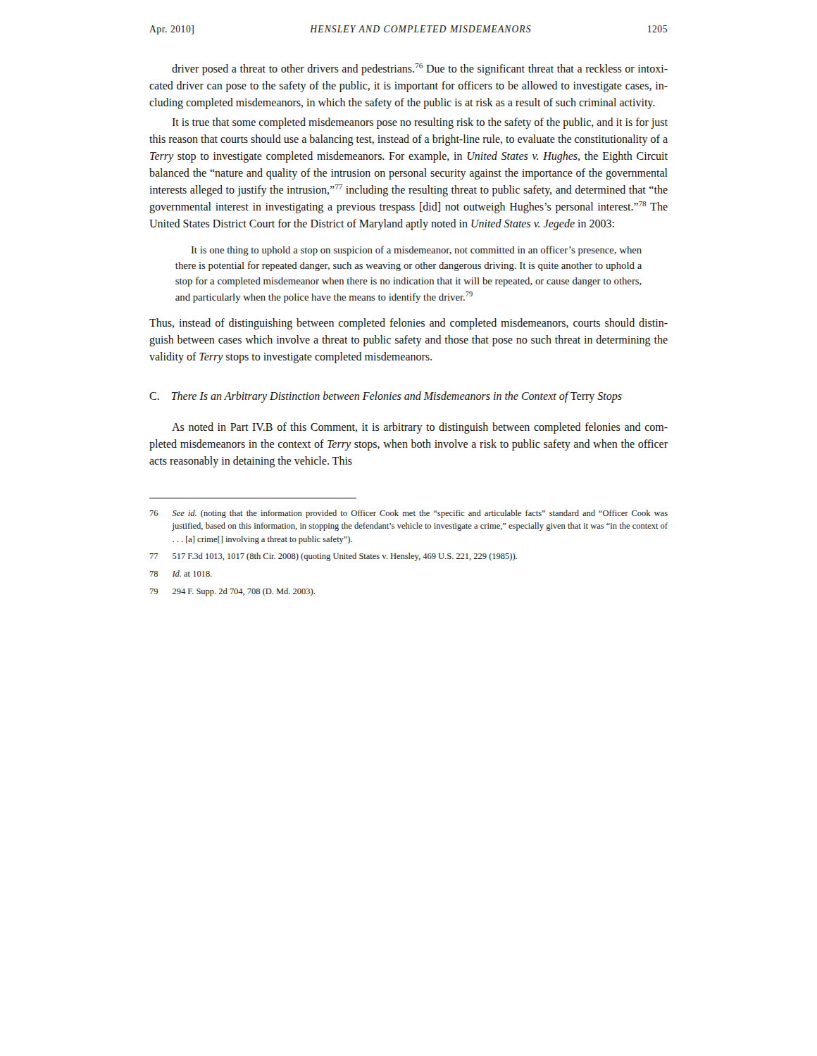Apr. 2010] Hensley and Completed Misdemeanors 1205
driver posed a threat to other drivers and pedestrians.76 Due to the significant threat that a reckless or intoxicated driver can pose to the safety of the public, it is important for officers to be allowed to investigate cases, including completed misdemeanors, in which the safety of the public is at risk as a result of such criminal activity.
It is true that some completed misdemeanors pose no resulting risk to the safety of the public, and it is for just this reason that courts should use a balancing test, instead of a bright-line rule, to evaluate the constitutionality of a Terry stop to investigate completed misdemeanors. For example, in United States v. Hughes, the Eighth Circuit balanced the “nature and quality of the intrusion on personal security against the importance of the governmental interests alleged to justify the intrusion,”77 including the resulting threat to public safety, and determined that “the governmental interest in investigating a previous trespass [did] not outweigh Hughes’s personal interest.”78 The United States District Court for the District of Maryland aptly noted in United States v. Jegede in 2003:
It is one thing to uphold a stop on suspicion of a misdemeanor, not committed in an officer’s presence, when there is potential for repeated danger, such as weaving or other dangerous driving. It is quite another to uphold a stop for a completed misdemeanor when there is no indication that it will be repeated, or cause danger to others, and particularly when the police have the means to identify the driver.79
Thus, instead of distinguishing between completed felonies and completed misdemeanors, courts should distinguish between cases which involve a threat to public safety and those that pose no such threat in determining the validity of Terry stops to investigate completed misdemeanors.
C. There Is an Arbitrary Distinction between Felonies and Misdemeanors in the Context of Terry Stops
As noted in Part IV.B of this Comment, it is arbitrary to distinguish between completed felonies and completed misdemeanors in the context of Terry stops, when both involve a risk to public safety and when the officer acts reasonably in detaining the vehicle. This
76 See id. (noting that the information provided to Officer Cook met the “specific and articulable facts” standard and “Officer Cook was justified, based on this information, in stopping the defendant’s vehicle to investigate a crime,” especially given that it was “in the context of . . . [a] crime[] involving a threat to public safety”).
77 517 F.3d 1013, 1017 (8th Cir. 2008) (quoting United States v. Hensley, 469 U.S. 221, 229 (1985)).
78 Id. at 1018.
79 294 F. Supp. 2d 704, 708 (D. Md. 2003).